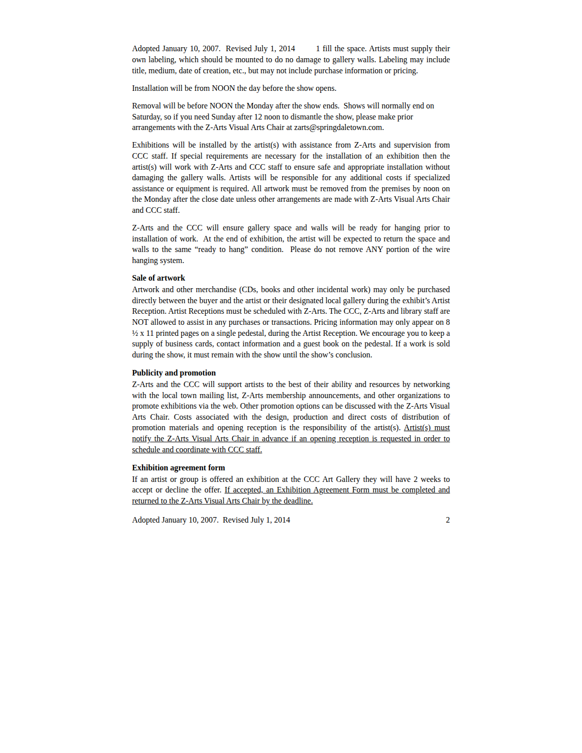Adopted January 10, 2007. Revised July 1, 2014 1 fill the space. Artists must supply their own labeling, which should be mounted to do no damage to gallery walls. Labeling may include title, medium, date of creation, etc., but may not include purchase information or pricing.
Installation will be from NOON the day before the show opens.
Removal will be before NOON the Monday after the show ends. Shows will normally end on Saturday, so if you need Sunday after 12 noon to dismantle the show, please make prior arrangements with the Z-Arts Visual Arts Chair at zarts@springdaletown.com.
Exhibitions will be installed by the artist(s) with assistance from Z-Arts and supervision from CCC staff. If special requirements are necessary for the installation of an exhibition then the artist(s) will work with Z-Arts and CCC staff to ensure safe and appropriate installation without damaging the gallery walls. Artists will be responsible for any additional costs if specialized assistance or equipment is required. All artwork must be removed from the premises by noon on the Monday after the close date unless other arrangements are made with Z-Arts Visual Arts Chair and CCC staff.
Z-Arts and the CCC will ensure gallery space and walls will be ready for hanging prior to installation of work. At the end of exhibition, the artist will be expected to return the space and walls to the same “ready to hang” condition. Please do not remove ANY portion of the wire hanging system.
Sale of artwork
Artwork and other merchandise (CDs, books and other incidental work) may only be purchased directly between the buyer and the artist or their designated local gallery during the exhibit’s Artist Reception. Artist Receptions must be scheduled with Z-Arts. The CCC, Z-Arts and library staff are NOT allowed to assist in any purchases or transactions. Pricing information may only appear on 8 ½ x 11 printed pages on a single pedestal, during the Artist Reception. We encourage you to keep a supply of business cards, contact information and a guest book on the pedestal. If a work is sold during the show, it must remain with the show until the show’s conclusion.
Publicity and promotion
Z-Arts and the CCC will support artists to the best of their ability and resources by networking with the local town mailing list, Z-Arts membership announcements, and other organizations to promote exhibitions via the web. Other promotion options can be discussed with the Z-Arts Visual Arts Chair. Costs associated with the design, production and direct costs of distribution of promotion materials and opening reception is the responsibility of the artist(s). Artist(s) must notify the Z-Arts Visual Arts Chair in advance if an opening reception is requested in order to schedule and coordinate with CCC staff.
Exhibition agreement form
If an artist or group is offered an exhibition at the CCC Art Gallery they will have 2 weeks to accept or decline the offer. If accepted, an Exhibition Agreement Form must be completed and returned to the Z-Arts Visual Arts Chair by the deadline.
Adopted January 10, 2007. Revised July 1, 2014 2